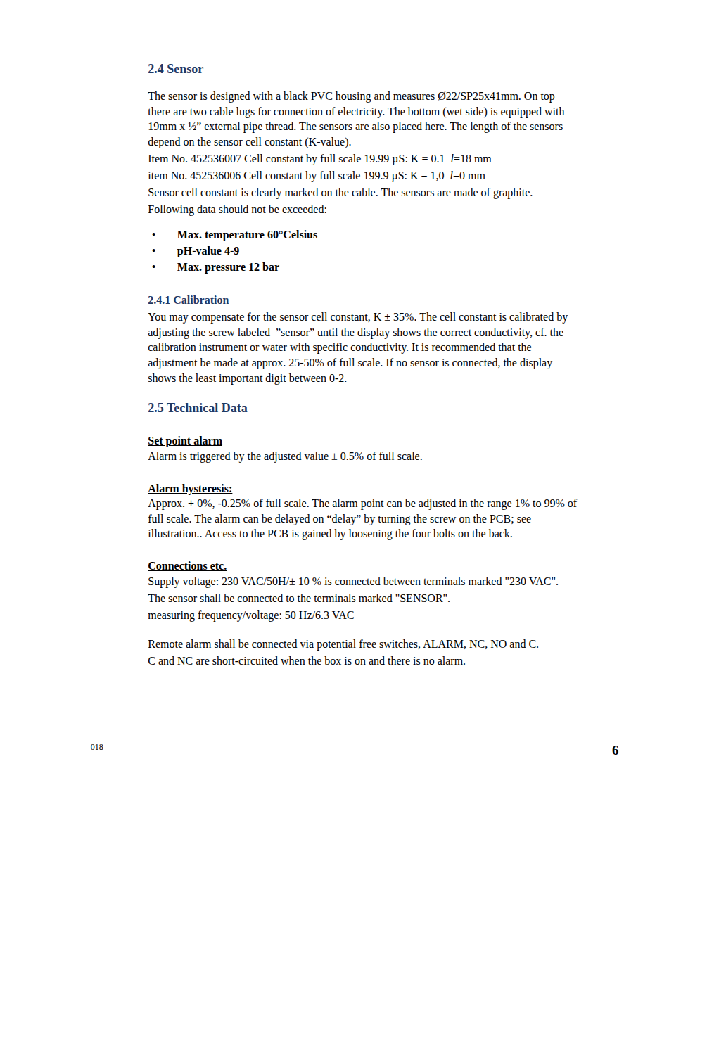2.4 Sensor
The sensor is designed with a black PVC housing and measures Ø22/SP25x41mm. On top there are two cable lugs for connection of electricity. The bottom (wet side) is equipped with 19mm x ½” external pipe thread. The sensors are also placed here. The length of the sensors depend on the sensor cell constant (K-value).
Item No. 452536007 Cell constant by full scale 19.99 µS: K = 0.1 l=18 mm
item No. 452536006 Cell constant by full scale 199.9 µS: K = 1,0 l=0 mm
Sensor cell constant is clearly marked on the cable. The sensors are made of graphite.
Following data should not be exceeded:
Max. temperature 60°Celsius
pH-value 4-9
Max. pressure 12 bar
2.4.1 Calibration
You may compensate for the sensor cell constant, K ± 35%. The cell constant is calibrated by adjusting the screw labeled ”sensor” until the display shows the correct conductivity, cf. the calibration instrument or water with specific conductivity. It is recommended that the adjustment be made at approx. 25-50% of full scale. If no sensor is connected, the display shows the least important digit between 0-2.
2.5 Technical Data
Set point alarm
Alarm is triggered by the adjusted value ± 0.5% of full scale.
Alarm hysteresis:
Approx. + 0%, -0.25% of full scale. The alarm point can be adjusted in the range 1% to 99% of full scale. The alarm can be delayed on “delay” by turning the screw on the PCB; see illustration.. Access to the PCB is gained by loosening the four bolts on the back.
Connections etc.
Supply voltage: 230 VAC/50H/± 10 % is connected between terminals marked "230 VAC".
The sensor shall be connected to the terminals marked "SENSOR".
measuring frequency/voltage: 50 Hz/6.3 VAC
Remote alarm shall be connected via potential free switches, ALARM, NC, NO and C.
C and NC are short-circuited when the box is on and there is no alarm.
018
6